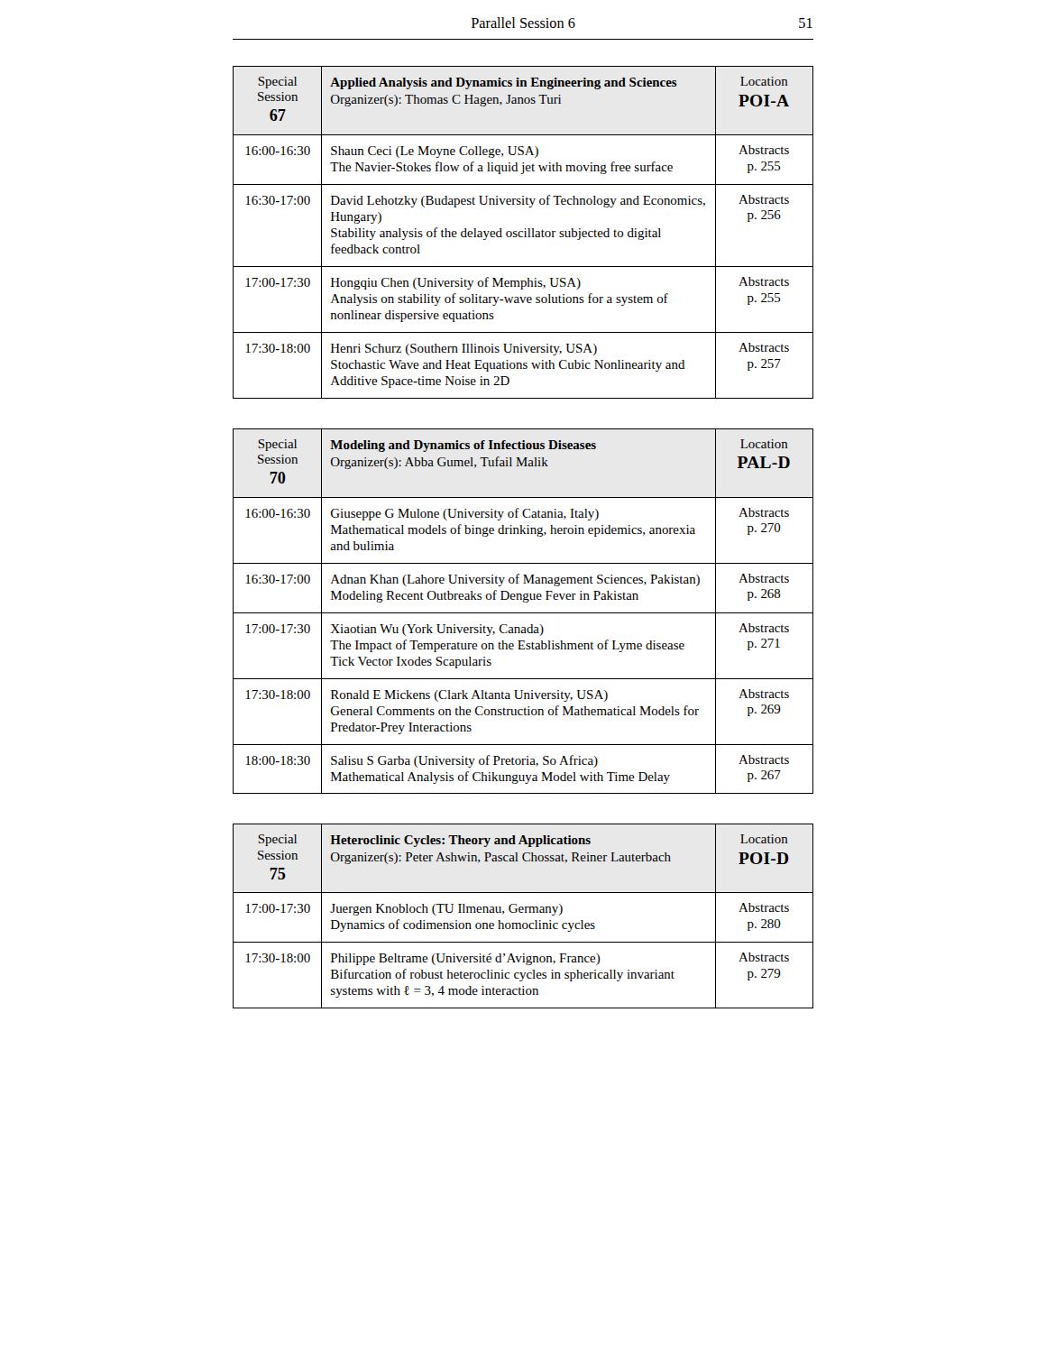Parallel Session 6 51
| Special Session 67 | Applied Analysis and Dynamics in Engineering and Sciences Organizer(s): Thomas C Hagen, Janos Turi | Location POI-A |
| 16:00-16:30 | Shaun Ceci (Le Moyne College, USA) The Navier-Stokes flow of a liquid jet with moving free surface | Abstracts p. 255 |
| 16:30-17:00 | David Lehotzky (Budapest University of Technology and Economics, Hungary) Stability analysis of the delayed oscillator subjected to digital feedback control | Abstracts p. 256 |
| 17:00-17:30 | Hongqiu Chen (University of Memphis, USA) Analysis on stability of solitary-wave solutions for a system of nonlinear dispersive equations | Abstracts p. 255 |
| 17:30-18:00 | Henri Schurz (Southern Illinois University, USA) Stochastic Wave and Heat Equations with Cubic Nonlinearity and Additive Space-time Noise in 2D | Abstracts p. 257 |
| Special Session 70 | Modeling and Dynamics of Infectious Diseases Organizer(s): Abba Gumel, Tufail Malik | Location PAL-D |
| 16:00-16:30 | Giuseppe G Mulone (University of Catania, Italy) Mathematical models of binge drinking, heroin epidemics, anorexia and bulimia | Abstracts p. 270 |
| 16:30-17:00 | Adnan Khan (Lahore University of Management Sciences, Pakistan) Modeling Recent Outbreaks of Dengue Fever in Pakistan | Abstracts p. 268 |
| 17:00-17:30 | Xiaotian Wu (York University, Canada) The Impact of Temperature on the Establishment of Lyme disease Tick Vector Ixodes Scapularis | Abstracts p. 271 |
| 17:30-18:00 | Ronald E Mickens (Clark Altanta University, USA) General Comments on the Construction of Mathematical Models for Predator-Prey Interactions | Abstracts p. 269 |
| 18:00-18:30 | Salisu S Garba (University of Pretoria, So Africa) Mathematical Analysis of Chikunguya Model with Time Delay | Abstracts p. 267 |
| Special Session 75 | Heteroclinic Cycles: Theory and Applications Organizer(s): Peter Ashwin, Pascal Chossat, Reiner Lauterbach | Location POI-D |
| 17:00-17:30 | Juergen Knobloch (TU Ilmenau, Germany) Dynamics of codimension one homoclinic cycles | Abstracts p. 280 |
| 17:30-18:00 | Philippe Beltrame (Université d’Avignon, France) Bifurcation of robust heteroclinic cycles in spherically invariant systems with ℓ = 3, 4 mode interaction | Abstracts p. 279 |